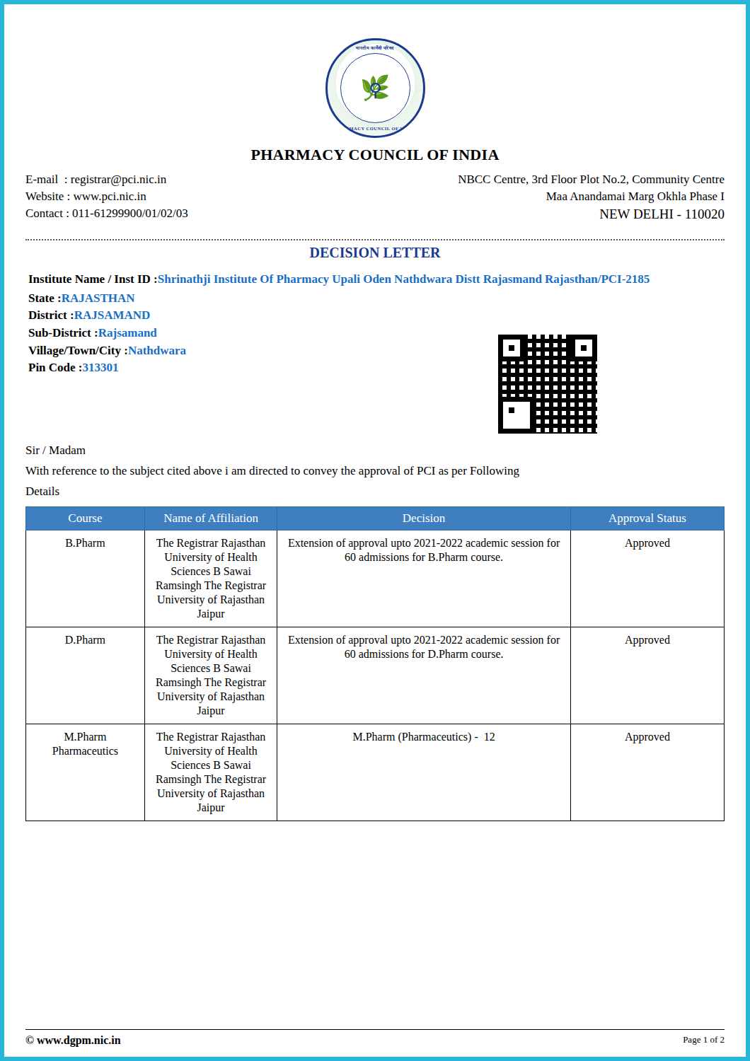भारतीय फार्मेसी परिषद
🌿
⚲
PHARMACY COUNCIL OF INDIA
PHARMACY COUNCIL OF INDIA
| E-mail : registrar@pci.nic.in | NBCC Centre, 3rd Floor Plot No.2, Community Centre |
| Website : www.pci.nic.in | Maa Anandamai Marg Okhla Phase I |
| Contact : 011-61299900/01/02/03 | NEW DELHI - 110020 |
DECISION LETTER
Institute Name / Inst ID : Shrinathji Institute Of Pharmacy Upali Oden Nathdwara Distt Rajasmand Rajasthan/PCI-2185
State : RAJASTHAN
District : RAJSAMAND
Sub-District : Rajsamand
Village/Town/City : Nathdwara
Pin Code : 313301
Sir / Madam
With reference to the subject cited above i am directed to convey the approval of PCI as per Following
Details
| Course | Name of Affiliation | Decision | Approval Status |
| --- | --- | --- | --- |
| B.Pharm | The Registrar Rajasthan University of Health Sciences B Sawai Ramsingh The Registrar University of Rajasthan Jaipur | Extension of approval upto 2021-2022 academic session for 60 admissions for B.Pharm course. | Approved |
| D.Pharm | The Registrar Rajasthan University of Health Sciences B Sawai Ramsingh The Registrar University of Rajasthan Jaipur | Extension of approval upto 2021-2022 academic session for 60 admissions for D.Pharm course. | Approved |
| M.Pharm Pharmaceutics | The Registrar Rajasthan University of Health Sciences B Sawai Ramsingh The Registrar University of Rajasthan Jaipur | M.Pharm (Pharmaceutics) - 12 | Approved |
© www.dgpm.nic.in
Page 1 of 2